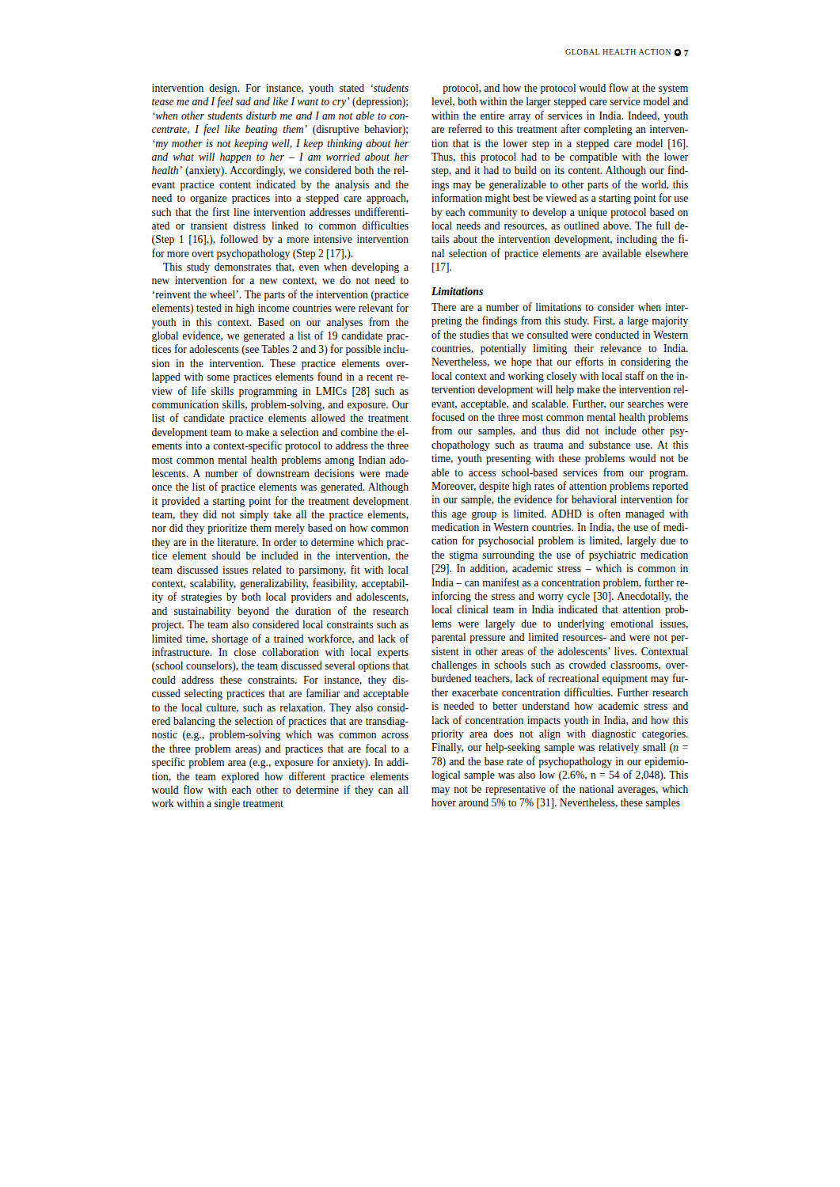GLOBAL HEALTH ACTION ● 7
intervention design. For instance, youth stated ‘students tease me and I feel sad and like I want to cry’ (depression); ‘when other students disturb me and I am not able to concentrate, I feel like beating them’ (disruptive behavior); ‘my mother is not keeping well, I keep thinking about her and what will happen to her – I am worried about her health’ (anxiety). Accordingly, we considered both the relevant practice content indicated by the analysis and the need to organize practices into a stepped care approach, such that the first line intervention addresses undifferentiated or transient distress linked to common difficulties (Step 1 [16],), followed by a more intensive intervention for more overt psychopathology (Step 2 [17],).
This study demonstrates that, even when developing a new intervention for a new context, we do not need to ‘reinvent the wheel’. The parts of the intervention (practice elements) tested in high income countries were relevant for youth in this context. Based on our analyses from the global evidence, we generated a list of 19 candidate practices for adolescents (see Tables 2 and 3) for possible inclusion in the intervention. These practice elements overlapped with some practices elements found in a recent review of life skills programming in LMICs [28] such as communication skills, problem-solving, and exposure. Our list of candidate practice elements allowed the treatment development team to make a selection and combine the elements into a context-specific protocol to address the three most common mental health problems among Indian adolescents. A number of downstream decisions were made once the list of practice elements was generated. Although it provided a starting point for the treatment development team, they did not simply take all the practice elements, nor did they prioritize them merely based on how common they are in the literature. In order to determine which practice element should be included in the intervention, the team discussed issues related to parsimony, fit with local context, scalability, generalizability, feasibility, acceptability of strategies by both local providers and adolescents, and sustainability beyond the duration of the research project. The team also considered local constraints such as limited time, shortage of a trained workforce, and lack of infrastructure. In close collaboration with local experts (school counselors), the team discussed several options that could address these constraints. For instance, they discussed selecting practices that are familiar and acceptable to the local culture, such as relaxation. They also considered balancing the selection of practices that are transdiagnostic (e.g., problem-solving which was common across the three problem areas) and practices that are focal to a specific problem area (e.g., exposure for anxiety). In addition, the team explored how different practice elements would flow with each other to determine if they can all work within a single treatment
protocol, and how the protocol would flow at the system level, both within the larger stepped care service model and within the entire array of services in India. Indeed, youth are referred to this treatment after completing an intervention that is the lower step in a stepped care model [16]. Thus, this protocol had to be compatible with the lower step, and it had to build on its content. Although our findings may be generalizable to other parts of the world, this information might best be viewed as a starting point for use by each community to develop a unique protocol based on local needs and resources, as outlined above. The full details about the intervention development, including the final selection of practice elements are available elsewhere [17].
Limitations
There are a number of limitations to consider when interpreting the findings from this study. First, a large majority of the studies that we consulted were conducted in Western countries, potentially limiting their relevance to India. Nevertheless, we hope that our efforts in considering the local context and working closely with local staff on the intervention development will help make the intervention relevant, acceptable, and scalable. Further, our searches were focused on the three most common mental health problems from our samples, and thus did not include other psychopathology such as trauma and substance use. At this time, youth presenting with these problems would not be able to access school-based services from our program. Moreover, despite high rates of attention problems reported in our sample, the evidence for behavioral intervention for this age group is limited. ADHD is often managed with medication in Western countries. In India, the use of medication for psychosocial problem is limited, largely due to the stigma surrounding the use of psychiatric medication [29]. In addition, academic stress – which is common in India – can manifest as a concentration problem, further reinforcing the stress and worry cycle [30]. Anecdotally, the local clinical team in India indicated that attention problems were largely due to underlying emotional issues, parental pressure and limited resources- and were not persistent in other areas of the adolescents’ lives. Contextual challenges in schools such as crowded classrooms, overburdened teachers, lack of recreational equipment may further exacerbate concentration difficulties. Further research is needed to better understand how academic stress and lack of concentration impacts youth in India, and how this priority area does not align with diagnostic categories. Finally, our help-seeking sample was relatively small (n = 78) and the base rate of psychopathology in our epidemiological sample was also low (2.6%, n = 54 of 2,048). This may not be representative of the national averages, which hover around 5% to 7% [31]. Nevertheless, these samples